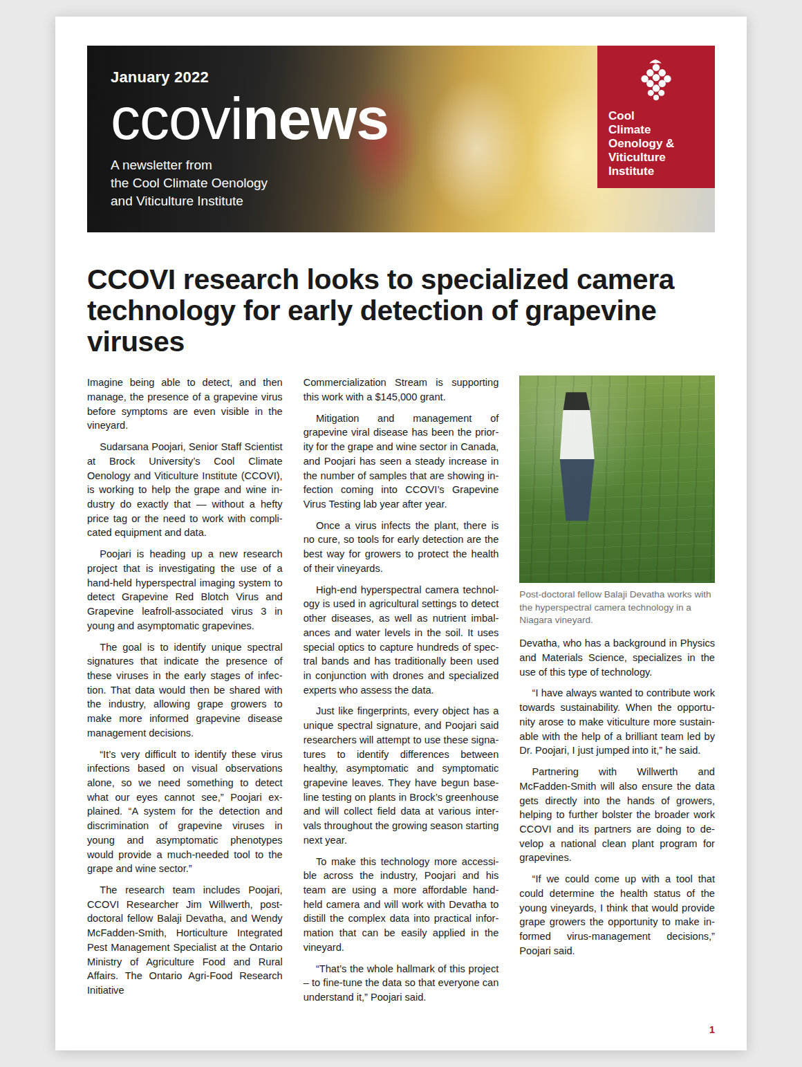January 2022
ccovinews
A newsletter from
the Cool Climate Oenology
and Viticulture Institute
Cool
Climate
Oenology &
Viticulture
Institute
Brock University
CCOVI research looks to specialized camera technology for early detection of grapevine viruses
Imagine being able to detect, and then manage, the presence of a grapevine virus before symptoms are even visible in the vineyard.
Sudarsana Poojari, Senior Staff Scientist at Brock University’s Cool Climate Oenology and Viticulture Institute (CCOVI), is working to help the grape and wine industry do exactly that — without a hefty price tag or the need to work with complicated equipment and data.
Poojari is heading up a new research project that is investigating the use of a hand-held hyperspectral imaging system to detect Grapevine Red Blotch Virus and Grapevine leafroll-associated virus 3 in young and asymptomatic grapevines.
The goal is to identify unique spectral signatures that indicate the presence of these viruses in the early stages of infection. That data would then be shared with the industry, allowing grape growers to make more informed grapevine disease management decisions.
“It’s very difficult to identify these virus infections based on visual observations alone, so we need something to detect what our eyes cannot see,” Poojari explained. “A system for the detection and discrimination of grapevine viruses in young and asymptomatic phenotypes would provide a much-needed tool to the grape and wine sector.”
The research team includes Poojari, CCOVI Researcher Jim Willwerth, post-doctoral fellow Balaji Devatha, and Wendy McFadden-Smith, Horticulture Integrated Pest Management Specialist at the Ontario Ministry of Agriculture Food and Rural Affairs. The Ontario Agri-Food Research Initiative
Commercialization Stream is supporting this work with a $145,000 grant.
Mitigation and management of grapevine viral disease has been the priority for the grape and wine sector in Canada, and Poojari has seen a steady increase in the number of samples that are showing infection coming into CCOVI’s Grapevine Virus Testing lab year after year.
Once a virus infects the plant, there is no cure, so tools for early detection are the best way for growers to protect the health of their vineyards.
High-end hyperspectral camera technology is used in agricultural settings to detect other diseases, as well as nutrient imbalances and water levels in the soil. It uses special optics to capture hundreds of spectral bands and has traditionally been used in conjunction with drones and specialized experts who assess the data.
Just like fingerprints, every object has a unique spectral signature, and Poojari said researchers will attempt to use these signatures to identify differences between healthy, asymptomatic and symptomatic grapevine leaves. They have begun baseline testing on plants in Brock’s greenhouse and will collect field data at various intervals throughout the growing season starting next year.
To make this technology more accessible across the industry, Poojari and his team are using a more affordable hand-held camera and will work with Devatha to distill the complex data into practical information that can be easily applied in the vineyard.
“That’s the whole hallmark of this project – to fine-tune the data so that everyone can understand it,” Poojari said.
Post-doctoral fellow Balaji Devatha works with the hyperspectral camera technology in a Niagara vineyard.
Devatha, who has a background in Physics and Materials Science, specializes in the use of this type of technology.
“I have always wanted to contribute work towards sustainability. When the opportunity arose to make viticulture more sustainable with the help of a brilliant team led by Dr. Poojari, I just jumped into it,” he said.
Partnering with Willwerth and McFadden-Smith will also ensure the data gets directly into the hands of growers, helping to further bolster the broader work CCOVI and its partners are doing to develop a national clean plant program for grapevines.
“If we could come up with a tool that could determine the health status of the young vineyards, I think that would provide grape growers the opportunity to make informed virus-management decisions,” Poojari said.
1